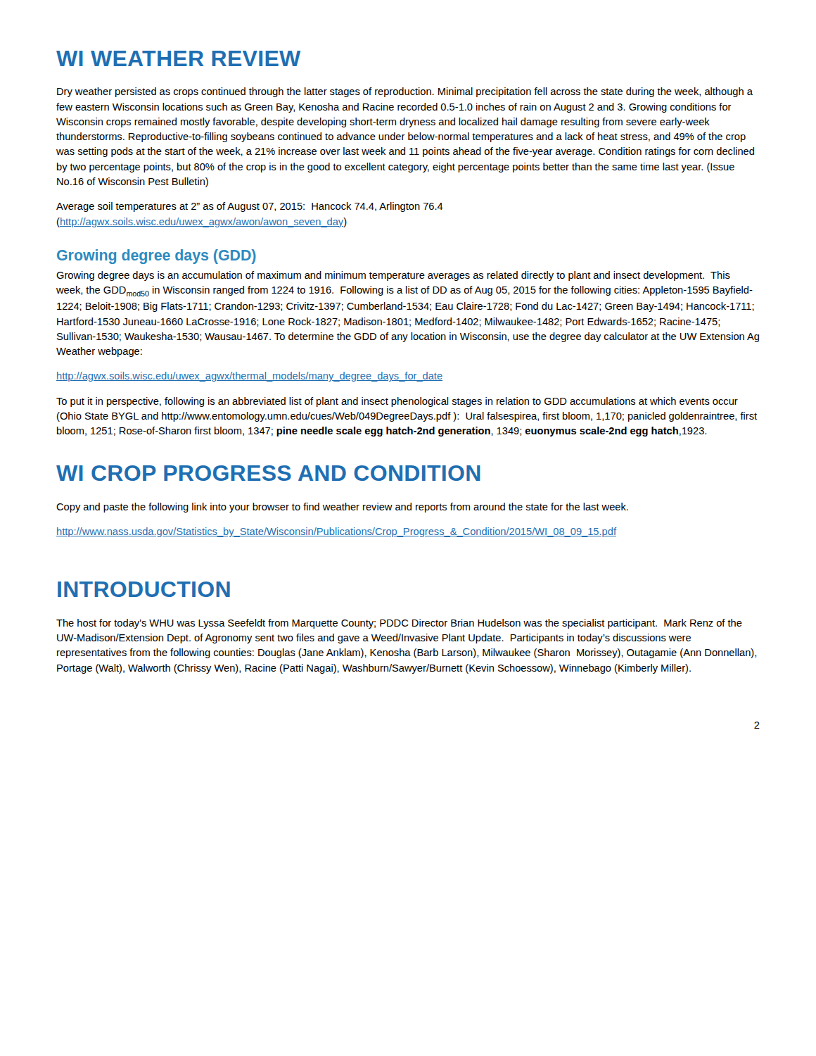WI WEATHER REVIEW
Dry weather persisted as crops continued through the latter stages of reproduction. Minimal precipitation fell across the state during the week, although a few eastern Wisconsin locations such as Green Bay, Kenosha and Racine recorded 0.5-1.0 inches of rain on August 2 and 3. Growing conditions for Wisconsin crops remained mostly favorable, despite developing short-term dryness and localized hail damage resulting from severe early-week thunderstorms. Reproductive-to-filling soybeans continued to advance under below-normal temperatures and a lack of heat stress, and 49% of the crop was setting pods at the start of the week, a 21% increase over last week and 11 points ahead of the five-year average. Condition ratings for corn declined by two percentage points, but 80% of the crop is in the good to excellent category, eight percentage points better than the same time last year. (Issue No.16 of Wisconsin Pest Bulletin)
Average soil temperatures at 2” as of August 07, 2015: Hancock 74.4, Arlington 76.4
(http://agwx.soils.wisc.edu/uwex_agwx/awon/awon_seven_day)
Growing degree days (GDD)
Growing degree days is an accumulation of maximum and minimum temperature averages as related directly to plant and insect development. This week, the GDDmod50 in Wisconsin ranged from 1224 to 1916. Following is a list of DD as of Aug 05, 2015 for the following cities: Appleton-1595 Bayfield-1224; Beloit-1908; Big Flats-1711; Crandon-1293; Crivitz-1397; Cumberland-1534; Eau Claire-1728; Fond du Lac-1427; Green Bay-1494; Hancock-1711; Hartford-1530 Juneau-1660 LaCrosse-1916; Lone Rock-1827; Madison-1801; Medford-1402; Milwaukee-1482; Port Edwards-1652; Racine-1475; Sullivan-1530; Waukesha-1530; Wausau-1467. To determine the GDD of any location in Wisconsin, use the degree day calculator at the UW Extension Ag Weather webpage:
http://agwx.soils.wisc.edu/uwex_agwx/thermal_models/many_degree_days_for_date
To put it in perspective, following is an abbreviated list of plant and insect phenological stages in relation to GDD accumulations at which events occur (Ohio State BYGL and http://www.entomology.umn.edu/cues/Web/049DegreeDays.pdf ): Ural falsespirea, first bloom, 1,170; panicled goldenraintree, first bloom, 1251; Rose-of-Sharon first bloom, 1347; pine needle scale egg hatch-2nd generation, 1349; euonymus scale-2nd egg hatch,1923.
WI CROP PROGRESS AND CONDITION
Copy and paste the following link into your browser to find weather review and reports from around the state for the last week.
http://www.nass.usda.gov/Statistics_by_State/Wisconsin/Publications/Crop_Progress_&_Condition/2015/WI_08_09_15.pdf
INTRODUCTION
The host for today's WHU was Lyssa Seefeldt from Marquette County; PDDC Director Brian Hudelson was the specialist participant. Mark Renz of the UW-Madison/Extension Dept. of Agronomy sent two files and gave a Weed/Invasive Plant Update. Participants in today’s discussions were representatives from the following counties: Douglas (Jane Anklam), Kenosha (Barb Larson), Milwaukee (Sharon Morissey), Outagamie (Ann Donnellan), Portage (Walt), Walworth (Chrissy Wen), Racine (Patti Nagai), Washburn/Sawyer/Burnett (Kevin Schoessow), Winnebago (Kimberly Miller).
2